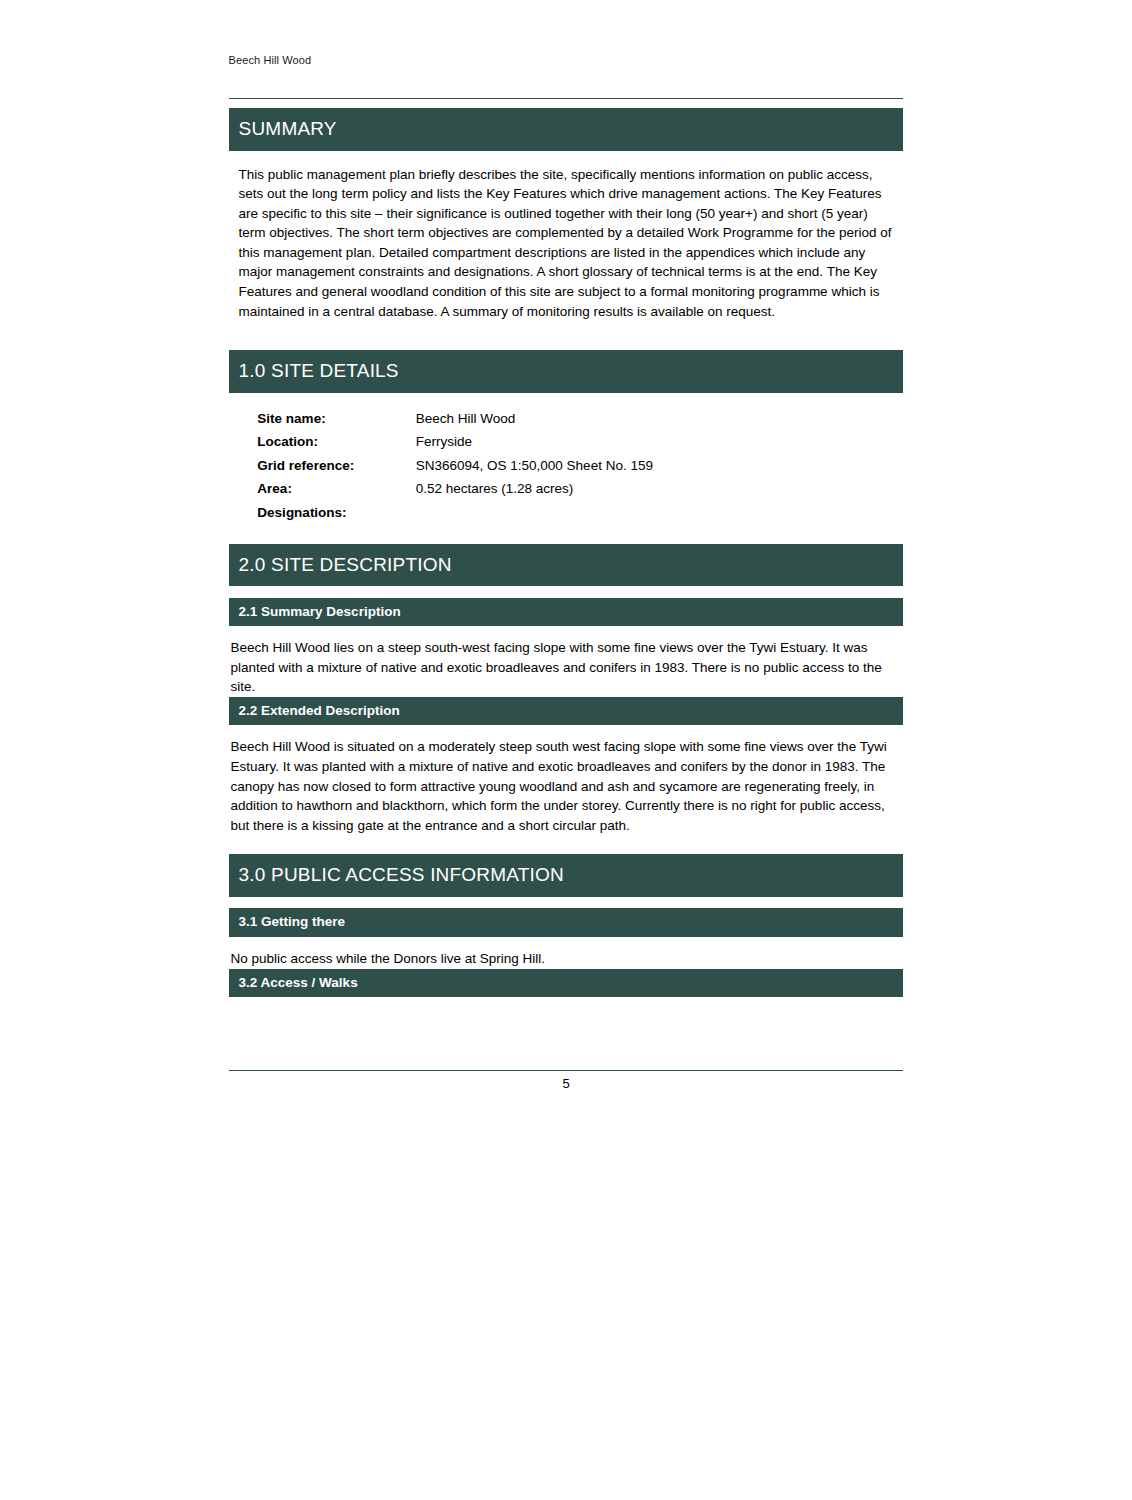Beech Hill Wood
SUMMARY
This public management plan briefly describes the site, specifically mentions information on public access, sets out the long term policy and lists the Key Features which drive management actions. The Key Features are specific to this site – their significance is outlined together with their long (50 year+) and short (5 year) term objectives. The short term objectives are complemented by a detailed Work Programme for the period of this management plan. Detailed compartment descriptions are listed in the appendices which include any major management constraints and designations. A short glossary of technical terms is at the end. The Key Features and general woodland condition of this site are subject to a formal monitoring programme which is maintained in a central database. A summary of monitoring results is available on request.
1.0 SITE DETAILS
| Site name: | Beech Hill Wood |
| Location: | Ferryside |
| Grid reference: | SN366094, OS 1:50,000 Sheet No. 159 |
| Area: | 0.52 hectares (1.28 acres) |
| Designations: | |
2.0 SITE DESCRIPTION
2.1 Summary Description
Beech Hill Wood lies on a steep south-west facing slope with some fine views over the Tywi Estuary. It was planted with a mixture of native and exotic broadleaves and conifers in 1983. There is no public access to the site.
2.2 Extended Description
Beech Hill Wood is situated on a moderately steep south west facing slope with some fine views over the Tywi Estuary. It was planted with a mixture of native and exotic broadleaves and conifers by the donor in 1983. The canopy has now closed to form attractive young woodland and ash and sycamore are regenerating freely, in addition to hawthorn and blackthorn, which form the under storey. Currently there is no right for public access, but there is a kissing gate at the entrance and a short circular path.
3.0 PUBLIC ACCESS INFORMATION
3.1 Getting there
No public access while the Donors live at Spring Hill.
3.2 Access / Walks
5